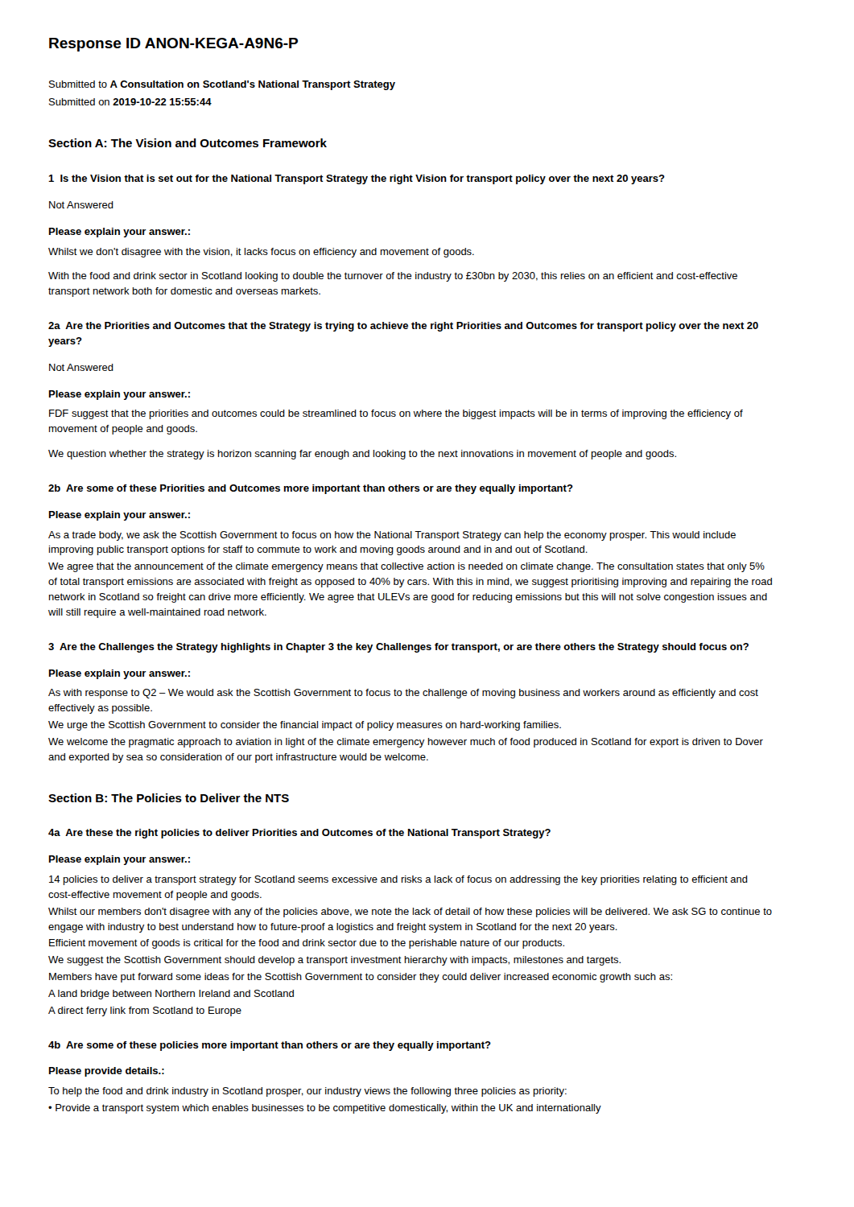Response ID ANON-KEGA-A9N6-P
Submitted to A Consultation on Scotland's National Transport Strategy
Submitted on 2019-10-22 15:55:44
Section A: The Vision and Outcomes Framework
1 Is the Vision that is set out for the National Transport Strategy the right Vision for transport policy over the next 20 years?
Not Answered
Please explain your answer.:
Whilst we don't disagree with the vision, it lacks focus on efficiency and movement of goods.
With the food and drink sector in Scotland looking to double the turnover of the industry to £30bn by 2030, this relies on an efficient and cost-effective transport network both for domestic and overseas markets.
2a Are the Priorities and Outcomes that the Strategy is trying to achieve the right Priorities and Outcomes for transport policy over the next 20 years?
Not Answered
Please explain your answer.:
FDF suggest that the priorities and outcomes could be streamlined to focus on where the biggest impacts will be in terms of improving the efficiency of movement of people and goods.
We question whether the strategy is horizon scanning far enough and looking to the next innovations in movement of people and goods.
2b Are some of these Priorities and Outcomes more important than others or are they equally important?
Please explain your answer.:
As a trade body, we ask the Scottish Government to focus on how the National Transport Strategy can help the economy prosper. This would include improving public transport options for staff to commute to work and moving goods around and in and out of Scotland.
We agree that the announcement of the climate emergency means that collective action is needed on climate change. The consultation states that only 5% of total transport emissions are associated with freight as opposed to 40% by cars. With this in mind, we suggest prioritising improving and repairing the road network in Scotland so freight can drive more efficiently. We agree that ULEVs are good for reducing emissions but this will not solve congestion issues and will still require a well-maintained road network.
3 Are the Challenges the Strategy highlights in Chapter 3 the key Challenges for transport, or are there others the Strategy should focus on?
Please explain your answer.:
As with response to Q2 – We would ask the Scottish Government to focus to the challenge of moving business and workers around as efficiently and cost effectively as possible.
We urge the Scottish Government to consider the financial impact of policy measures on hard-working families.
We welcome the pragmatic approach to aviation in light of the climate emergency however much of food produced in Scotland for export is driven to Dover and exported by sea so consideration of our port infrastructure would be welcome.
Section B: The Policies to Deliver the NTS
4a Are these the right policies to deliver Priorities and Outcomes of the National Transport Strategy?
Please explain your answer.:
14 policies to deliver a transport strategy for Scotland seems excessive and risks a lack of focus on addressing the key priorities relating to efficient and cost-effective movement of people and goods.
Whilst our members don't disagree with any of the policies above, we note the lack of detail of how these policies will be delivered. We ask SG to continue to engage with industry to best understand how to future-proof a logistics and freight system in Scotland for the next 20 years.
Efficient movement of goods is critical for the food and drink sector due to the perishable nature of our products.
We suggest the Scottish Government should develop a transport investment hierarchy with impacts, milestones and targets.
Members have put forward some ideas for the Scottish Government to consider they could deliver increased economic growth such as:
A land bridge between Northern Ireland and Scotland
A direct ferry link from Scotland to Europe
4b Are some of these policies more important than others or are they equally important?
Please provide details.:
To help the food and drink industry in Scotland prosper, our industry views the following three policies as priority:
• Provide a transport system which enables businesses to be competitive domestically, within the UK and internationally